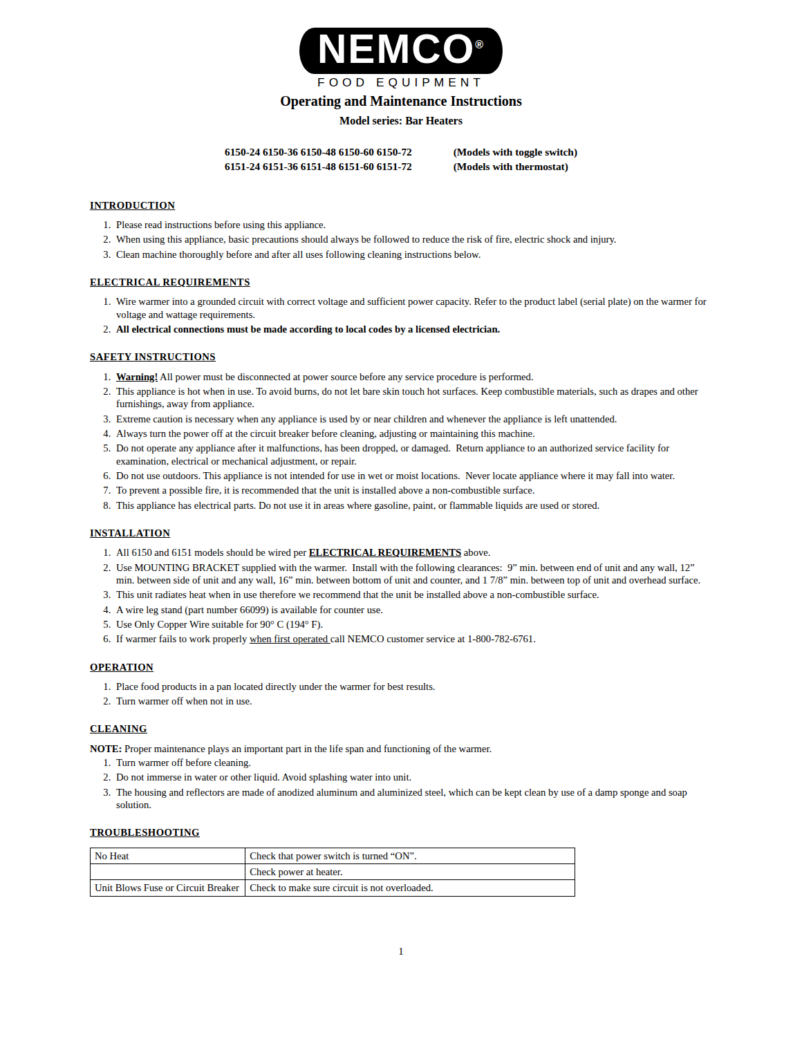NEMCO®
FOOD EQUIPMENT
Operating and Maintenance Instructions
Model series: Bar Heaters
| 6150-24 6150-36 6150-48 6150-60 6150-72 | (Models with toggle switch) |
| 6151-24 6151-36 6151-48 6151-60 6151-72 | (Models with thermostat) |
INTRODUCTION
Please read instructions before using this appliance.
When using this appliance, basic precautions should always be followed to reduce the risk of fire, electric shock and injury.
Clean machine thoroughly before and after all uses following cleaning instructions below.
ELECTRICAL REQUIREMENTS
Wire warmer into a grounded circuit with correct voltage and sufficient power capacity. Refer to the product label (serial plate) on the warmer for voltage and wattage requirements.
All electrical connections must be made according to local codes by a licensed electrician.
SAFETY INSTRUCTIONS
Warning! All power must be disconnected at power source before any service procedure is performed.
This appliance is hot when in use. To avoid burns, do not let bare skin touch hot surfaces. Keep combustible materials, such as drapes and other furnishings, away from appliance.
Extreme caution is necessary when any appliance is used by or near children and whenever the appliance is left unattended.
Always turn the power off at the circuit breaker before cleaning, adjusting or maintaining this machine.
Do not operate any appliance after it malfunctions, has been dropped, or damaged. Return appliance to an authorized service facility for examination, electrical or mechanical adjustment, or repair.
Do not use outdoors. This appliance is not intended for use in wet or moist locations. Never locate appliance where it may fall into water.
To prevent a possible fire, it is recommended that the unit is installed above a non-combustible surface.
This appliance has electrical parts. Do not use it in areas where gasoline, paint, or flammable liquids are used or stored.
INSTALLATION
All 6150 and 6151 models should be wired per ELECTRICAL REQUIREMENTS above.
Use MOUNTING BRACKET supplied with the warmer. Install with the following clearances: 9” min. between end of unit and any wall, 12” min. between side of unit and any wall, 16” min. between bottom of unit and counter, and 1 7/8” min. between top of unit and overhead surface.
This unit radiates heat when in use therefore we recommend that the unit be installed above a non-combustible surface.
A wire leg stand (part number 66099) is available for counter use.
Use Only Copper Wire suitable for 90° C (194° F).
If warmer fails to work properly when first operated call NEMCO customer service at 1-800-782-6761.
OPERATION
Place food products in a pan located directly under the warmer for best results.
Turn warmer off when not in use.
CLEANING
NOTE: Proper maintenance plays an important part in the life span and functioning of the warmer.
Turn warmer off before cleaning.
Do not immerse in water or other liquid. Avoid splashing water into unit.
The housing and reflectors are made of anodized aluminum and aluminized steel, which can be kept clean by use of a damp sponge and soap solution.
TROUBLESHOOTING
| No Heat | Check that power switch is turned “ON”. |
| | Check power at heater. |
| Unit Blows Fuse or Circuit Breaker | Check to make sure circuit is not overloaded. |
1